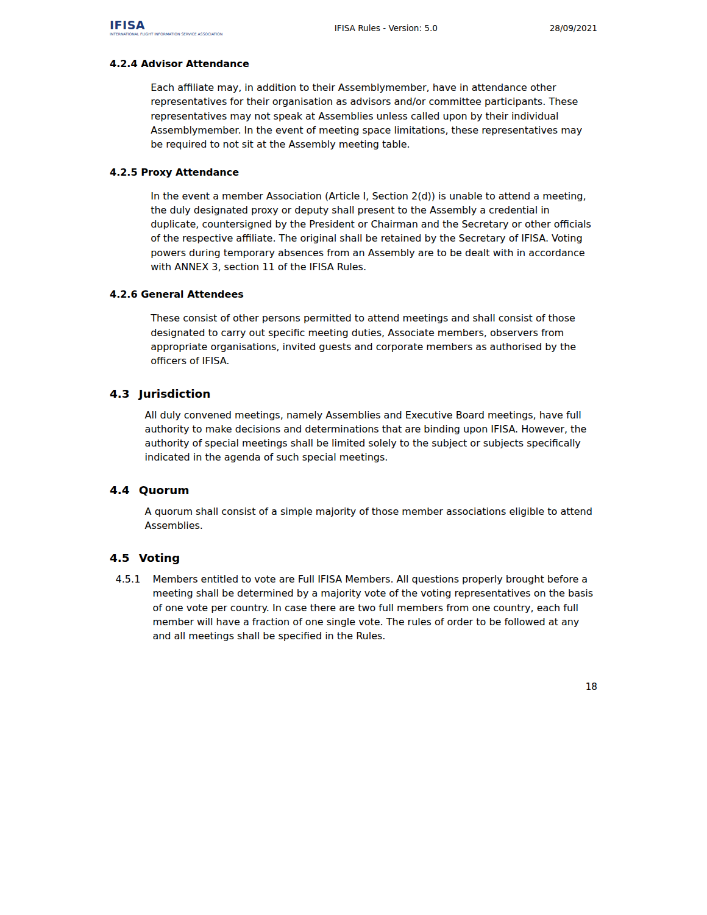IFISAINTERNATIONAL FLIGHT INFORMATION SERVICE ASSOCIATION
IFISA Rules - Version: 5.0
28/09/2021
4.2.4 Advisor Attendance
Each affiliate may, in addition to their Assemblymember, have in attendance other representatives for their organisation as advisors and/or committee participants. These representatives may not speak at Assemblies unless called upon by their individual Assemblymember. In the event of meeting space limitations, these representatives may be required to not sit at the Assembly meeting table.
4.2.5 Proxy Attendance
In the event a member Association (Article I, Section 2(d)) is unable to attend a meeting, the duly designated proxy or deputy shall present to the Assembly a credential in duplicate, countersigned by the President or Chairman and the Secretary or other officials of the respective affiliate. The original shall be retained by the Secretary of IFISA. Voting powers during temporary absences from an Assembly are to be dealt with in accordance with ANNEX 3, section 11 of the IFISA Rules.
4.2.6 General Attendees
These consist of other persons permitted to attend meetings and shall consist of those designated to carry out specific meeting duties, Associate members, observers from appropriate organisations, invited guests and corporate members as authorised by the officers of IFISA.
4.3 Jurisdiction
All duly convened meetings, namely Assemblies and Executive Board meetings, have full authority to make decisions and determinations that are binding upon IFISA. However, the authority of special meetings shall be limited solely to the subject or subjects specifically indicated in the agenda of such special meetings.
4.4 Quorum
A quorum shall consist of a simple majority of those member associations eligible to attend Assemblies.
4.5 Voting
4.5.1 Members entitled to vote are Full IFISA Members. All questions properly brought before a meeting shall be determined by a majority vote of the voting representatives on the basis of one vote per country. In case there are two full members from one country, each full member will have a fraction of one single vote. The rules of order to be followed at any and all meetings shall be specified in the Rules.
18